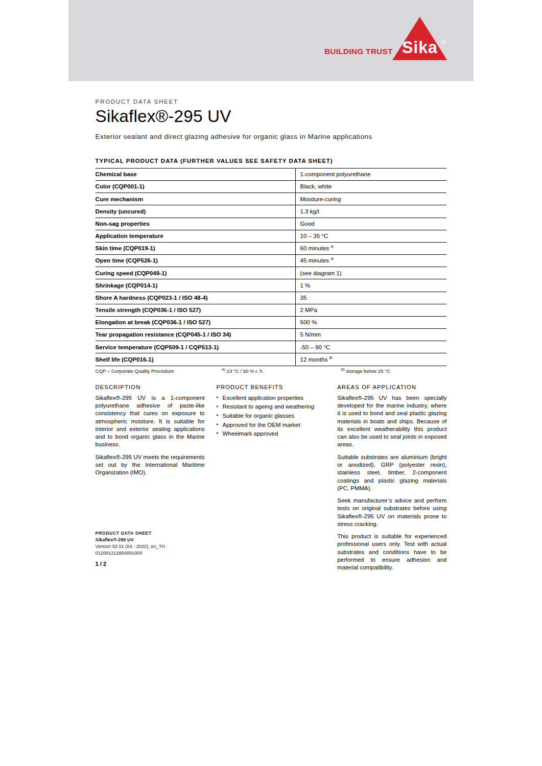BUILDING TRUST
Sika ®
Product Data Sheet
Sikaflex®-295 UV
Exterior sealant and direct glazing adhesive for organic glass in Marine applications
Typical Product Data (Further values see Safety Data Sheet)
| Chemical base | 1-component polyurethane |
| Color (CQP001-1) | Black, white |
| Cure mechanism | Moisture-curing |
| Density (uncured) | 1.3 kg/l |
| Non-sag properties | Good |
| Application temperature | 10 – 35 °C |
| Skin time (CQP019-1) | 60 minutes A |
| Open time (CQP526-1) | 45 minutes A |
| Curing speed (CQP049-1) | (see diagram 1) |
| Shrinkage (CQP014-1) | 1 % |
| Shore A hardness (CQP023-1 / ISO 48-4) | 35 |
| Tensile strength (CQP036-1 / ISO 527) | 2 MPa |
| Elongation at break (CQP036-1 / ISO 527) | 500 % |
| Tear propagation resistance (CQP045-1 / ISO 34) | 5 N/mm |
| Service temperature (CQP509-1 / CQP513-1) | -50 – 90 °C |
| Shelf life (CQP016-1) | 12 months B |
CQP = Corporate Quality Procedure
A) 23 °C / 50 % r. h.
B) storage below 25 °C
Description
Sikaflex®-295 UV is a 1-component polyurethane adhesive of paste-like consistency that cures on exposure to atmospheric moisture. It is suitable for interior and exterior sealing applications and to bond organic glass in the Marine business.
Sikaflex®-295 UV meets the requirements set out by the International Maritime Organization (IMO).
Product Benefits
Excellent application properties
Resistant to ageing and weathering
Suitable for organic glasses
Approved for the OEM market
Wheelmark approved
Areas of Application
Sikaflex®-295 UV has been specially developed for the marine industry, where it is used to bond and seal plastic glazing materials in boats and ships. Because of its excellent weatherability this product can also be used to seal joints in exposed areas.
Suitable substrates are aluminium (bright or anodized), GRP (polyester resin), stainless steel, timber, 2-component coatings and plastic glazing materials (PC, PMMA).
Seek manufacturer’s advice and perform tests on original substrates before using Sikaflex®-295 UV on materials prone to stress cracking.
This product is suitable for experienced professional users only. Test with actual substrates and conditions have to be performed to ensure adhesion and material compatibility.
Product Data Sheet
Sikaflex®-295 UV
Version 02.01 (04 - 2022), en_TH
012001212954001000
1 / 2